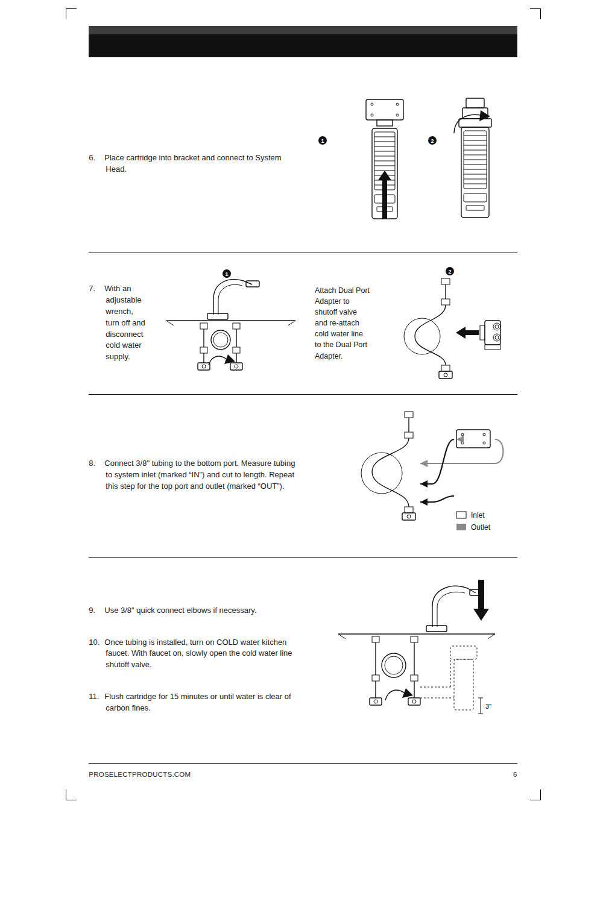6. Place cartridge into bracket and connect to System Head.
1 2
7. With an adjustable wrench, turn off and disconnect cold water supply.
1
Attach Dual Port Adapter to shutoff valve and re-attach cold water line to the Dual Port Adapter.
2
8. Connect 3/8" tubing to the bottom port. Measure tubing to system inlet (marked “IN”) and cut to length. Repeat this step for the top port and outlet (marked “OUT”).
Inlet Outlet
9. Use 3/8" quick connect elbows if necessary.
10. Once tubing is installed, turn on COLD water kitchen faucet. With faucet on, slowly open the cold water line shutoff valve.
11. Flush cartridge for 15 minutes or until water is clear of carbon fines.
3"
PROSELECTPRODUCTS.COM 6